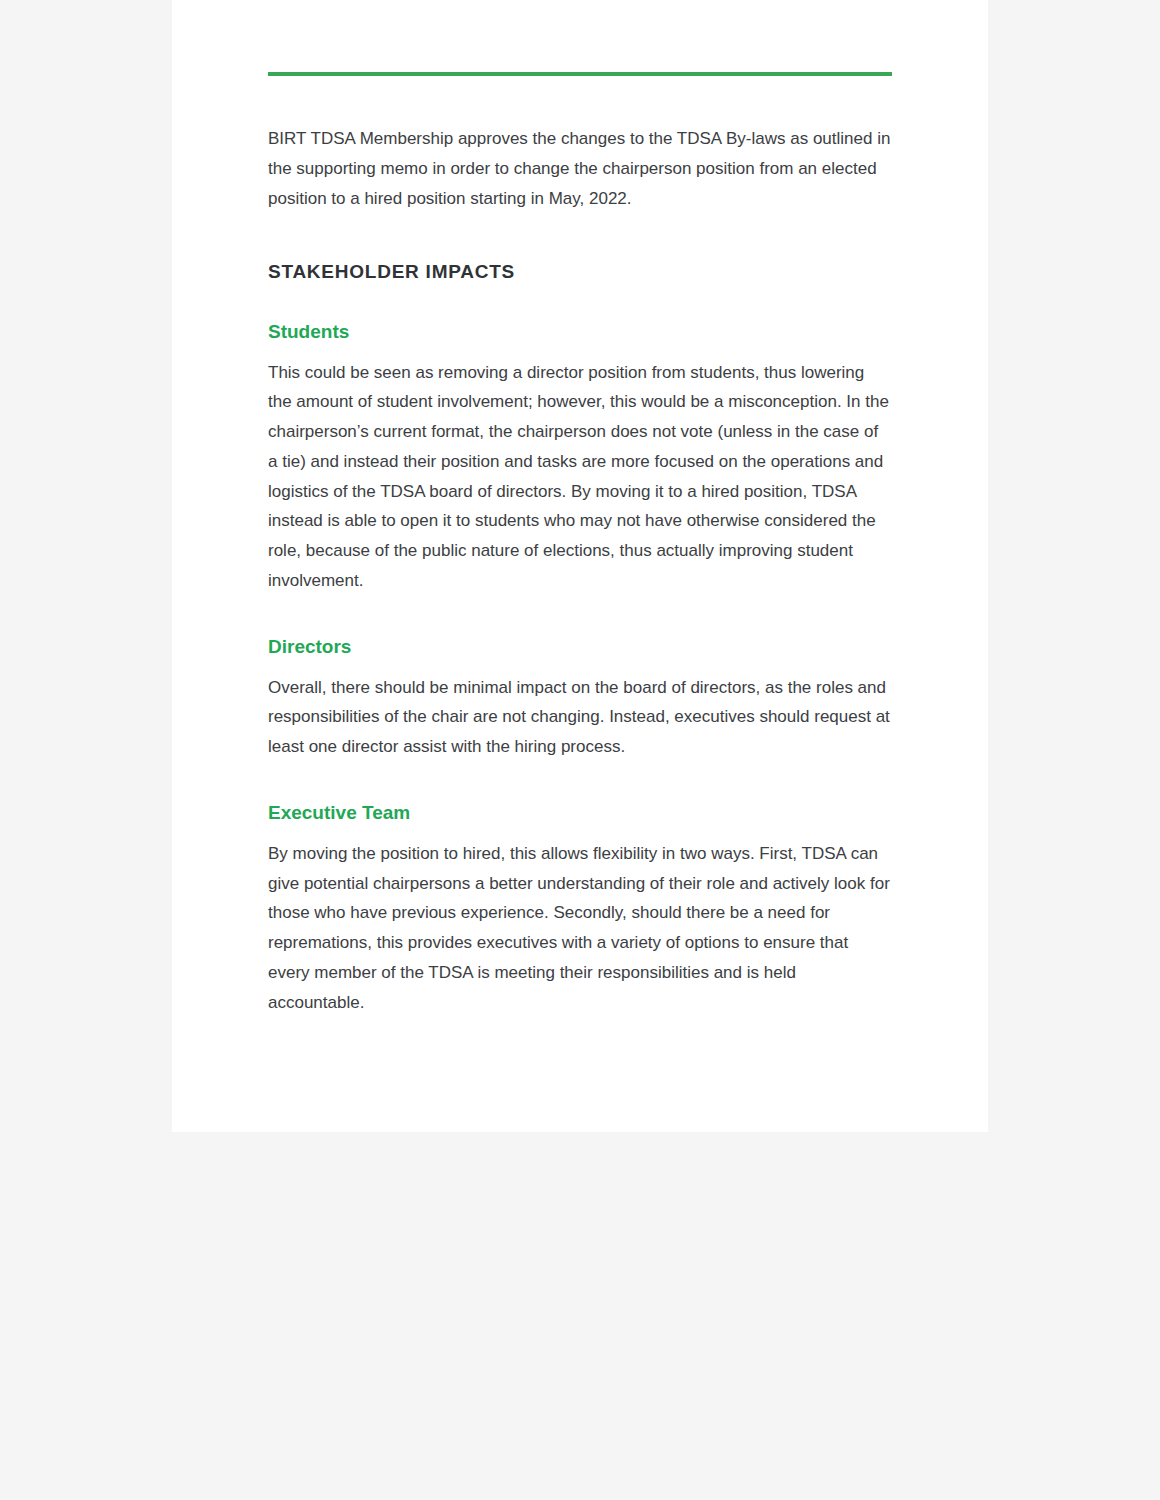BIRT TDSA Membership approves the changes to the TDSA By-laws as outlined in the supporting memo in order to change the chairperson position from an elected position to a hired position starting in May, 2022.
Stakeholder Impacts
Students
This could be seen as removing a director position from students, thus lowering the amount of student involvement; however, this would be a misconception. In the chairperson’s current format, the chairperson does not vote (unless in the case of a tie) and instead their position and tasks are more focused on the operations and logistics of the TDSA board of directors. By moving it to a hired position, TDSA instead is able to open it to students who may not have otherwise considered the role, because of the public nature of elections, thus actually improving student involvement.
Directors
Overall, there should be minimal impact on the board of directors, as the roles and responsibilities of the chair are not changing. Instead, executives should request at least one director assist with the hiring process.
Executive Team
By moving the position to hired, this allows flexibility in two ways. First, TDSA can give potential chairpersons a better understanding of their role and actively look for those who have previous experience. Secondly, should there be a need for repremations, this provides executives with a variety of options to ensure that every member of the TDSA is meeting their responsibilities and is held accountable.